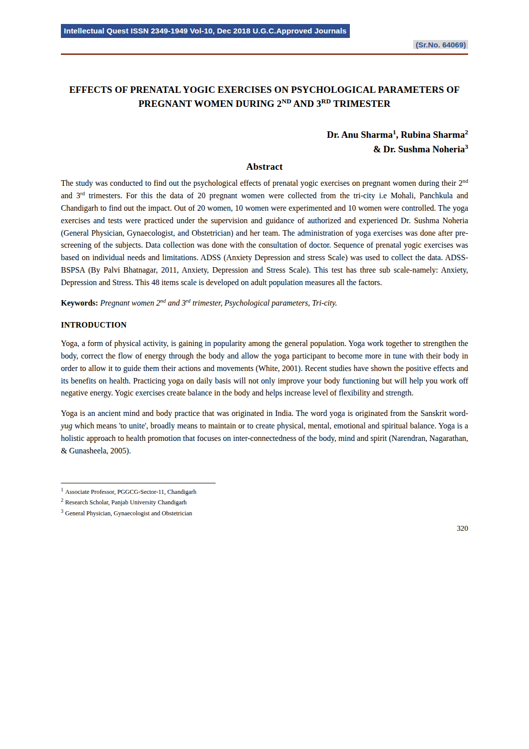Intellectual Quest ISSN 2349-1949 Vol-10, Dec 2018 U.G.C.Approved Journals
(Sr.No. 64069)
Effects of Prenatal Yogic Exercises on Psychological Parameters of Pregnant Women During 2nd and 3rd Trimester
Dr. Anu Sharma1, Rubina Sharma2
& Dr. Sushma Noheria3
Abstract
The study was conducted to find out the psychological effects of prenatal yogic exercises on pregnant women during their 2nd and 3rd trimesters. For this the data of 20 pregnant women were collected from the tri-city i.e Mohali, Panchkula and Chandigarh to find out the impact. Out of 20 women, 10 women were experimented and 10 women were controlled. The yoga exercises and tests were practiced under the supervision and guidance of authorized and experienced Dr. Sushma Noheria (General Physician, Gynaecologist, and Obstetrician) and her team. The administration of yoga exercises was done after pre- screening of the subjects. Data collection was done with the consultation of doctor. Sequence of prenatal yogic exercises was based on individual needs and limitations. ADSS (Anxiety Depression and stress Scale) was used to collect the data. ADSS-BSPSA (By Palvi Bhatnagar, 2011, Anxiety, Depression and Stress Scale). This test has three sub scale-namely: Anxiety, Depression and Stress. This 48 items scale is developed on adult population measures all the factors.
Keywords: Pregnant women 2nd and 3rd trimester, Psychological parameters, Tri-city.
Introduction
Yoga, a form of physical activity, is gaining in popularity among the general population. Yoga work together to strengthen the body, correct the flow of energy through the body and allow the yoga participant to become more in tune with their body in order to allow it to guide them their actions and movements (White, 2001). Recent studies have shown the positive effects and its benefits on health. Practicing yoga on daily basis will not only improve your body functioning but will help you work off negative energy. Yogic exercises create balance in the body and helps increase level of flexibility and strength.
Yoga is an ancient mind and body practice that was originated in India. The word yoga is originated from the Sanskrit word- yug which means 'to unite', broadly means to maintain or to create physical, mental, emotional and spiritual balance. Yoga is a holistic approach to health promotion that focuses on inter-connectedness of the body, mind and spirit (Narendran, Nagarathan, & Gunasheela, 2005).
Associate Professor, PGGCG-Sector-11, Chandigarh
Research Scholar, Panjab University Chandigarh
General Physician, Gynaecologist and Obstetrician
320